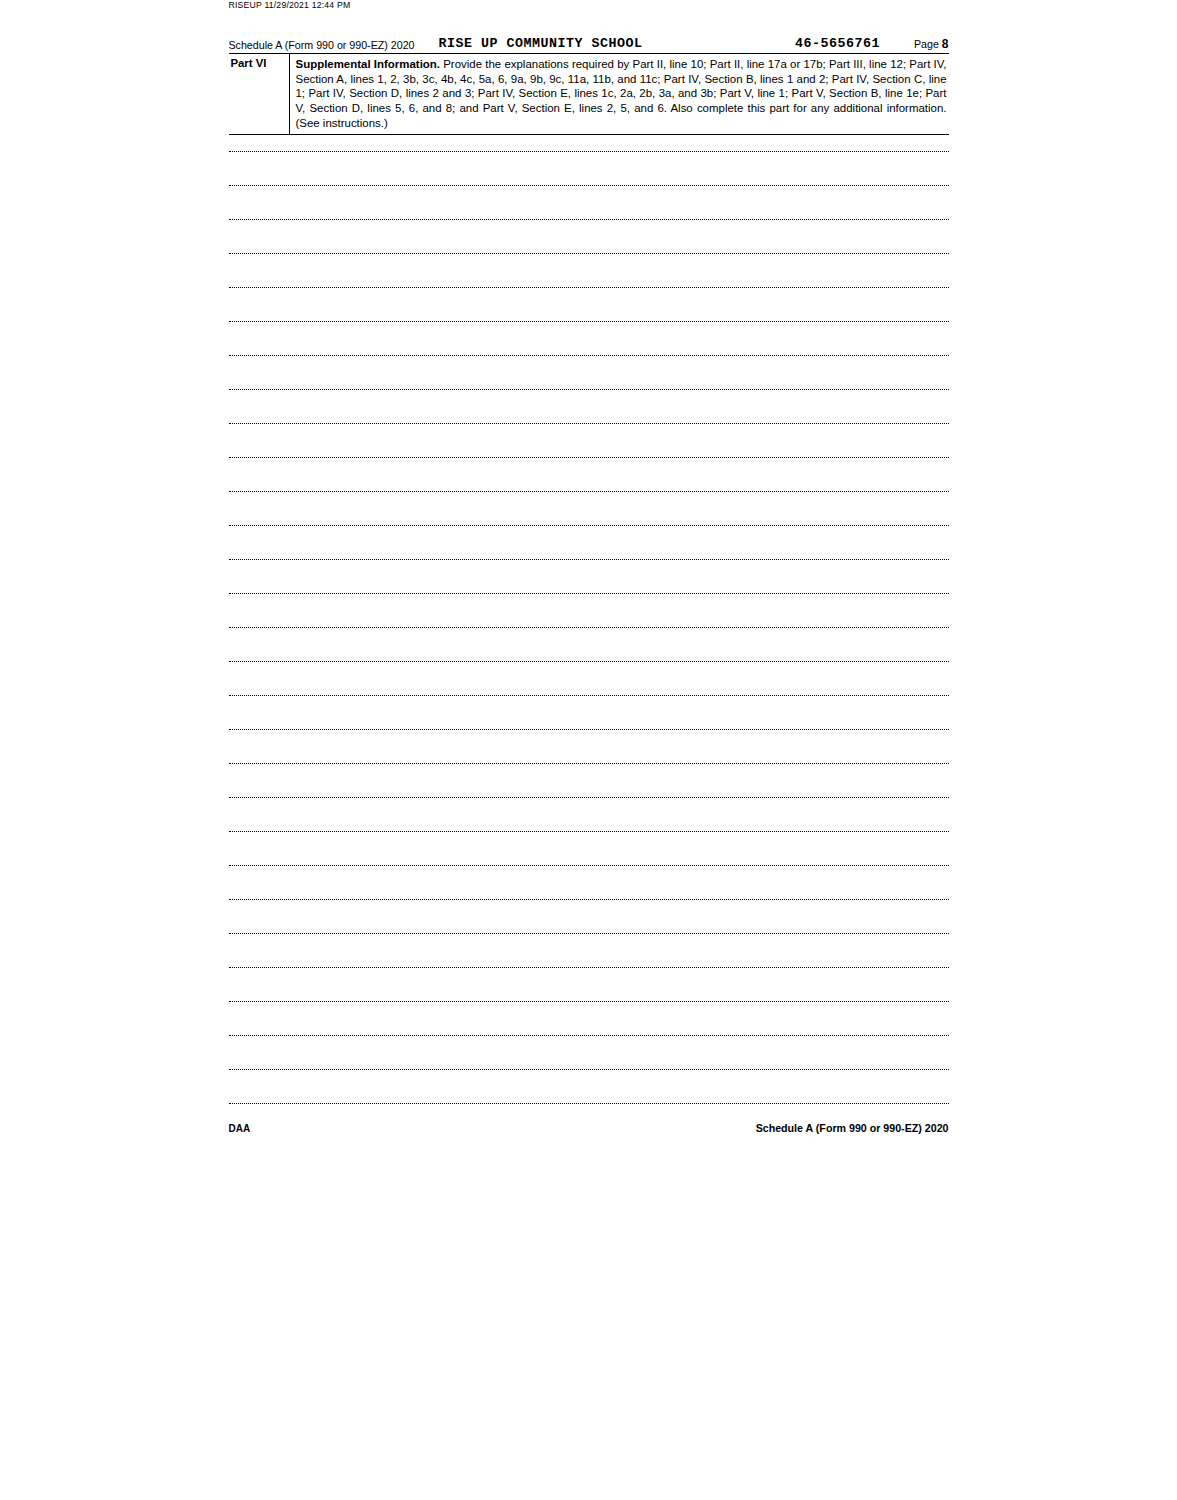RISEUP 11/29/2021 12:44 PM
Schedule A (Form 990 or 990-EZ) 2020 RISE UP COMMUNITY SCHOOL 46-5656761 Page 8
Part VI
Supplemental Information. Provide the explanations required by Part II, line 10; Part II, line 17a or 17b; Part III, line 12; Part IV, Section A, lines 1, 2, 3b, 3c, 4b, 4c, 5a, 6, 9a, 9b, 9c, 11a, 11b, and 11c; Part IV, Section B, lines 1 and 2; Part IV, Section C, line 1; Part IV, Section D, lines 2 and 3; Part IV, Section E, lines 1c, 2a, 2b, 3a, and 3b; Part V, line 1; Part V, Section B, line 1e; Part V, Section D, lines 5, 6, and 8; and Part V, Section E, lines 2, 5, and 6. Also complete this part for any additional information. (See instructions.)
DAA
Schedule A (Form 990 or 990-EZ) 2020